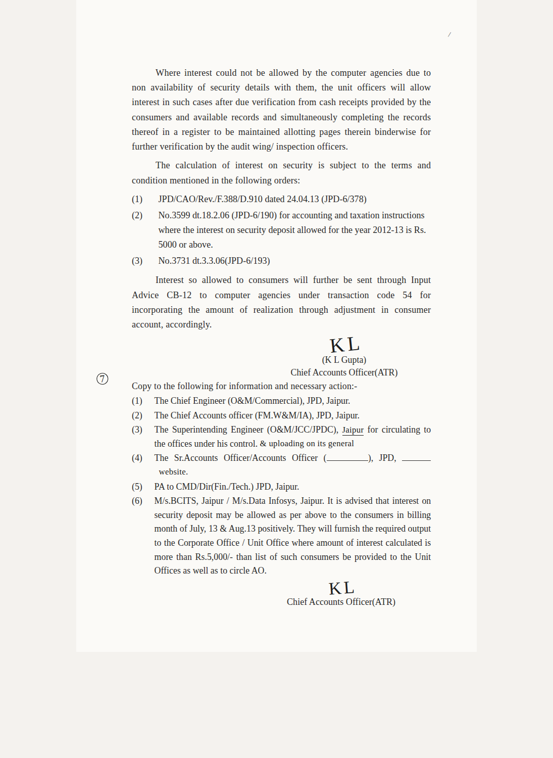/
7
Where interest could not be allowed by the computer agencies due to non availability of security details with them, the unit officers will allow interest in such cases after due verification from cash receipts provided by the consumers and available records and simultaneously completing the records thereof in a register to be maintained allotting pages therein binderwise for further verification by the audit wing/ inspection officers.
The calculation of interest on security is subject to the terms and condition mentioned in the following orders:
(1) JPD/CAO/Rev./F.388/D.910 dated 24.04.13 (JPD-6/378)
(2) No.3599 dt.18.2.06 (JPD-6/190) for accounting and taxation instructions where the interest on security deposit allowed for the year 2012-13 is Rs. 5000 or above.
(3) No.3731 dt.3.3.06(JPD-6/193)
Interest so allowed to consumers will further be sent through Input Advice CB-12 to computer agencies under transaction code 54 for incorporating the amount of realization through adjustment in consumer account, accordingly.
K L
(K L Gupta)
Chief Accounts Officer(ATR)
Copy to the following for information and necessary action:-
(1) The Chief Engineer (O&M/Commercial), JPD, Jaipur.
(2) The Chief Accounts officer (FM.W&M/IA), JPD, Jaipur.
(3) The Superintending Engineer (O&M/JCC/JPDC), Jaipur for circulating to the offices under his control. & uploading on its general
(4) The Sr.Accounts Officer/Accounts Officer ( ), JPD, website.
(5) PA to CMD/Dir(Fin./Tech.) JPD, Jaipur.
(6) M/s.BCITS, Jaipur / M/s.Data Infosys, Jaipur. It is advised that interest on security deposit may be allowed as per above to the consumers in billing month of July, 13 & Aug.13 positively. They will furnish the required output to the Corporate Office / Unit Office where amount of interest calculated is more than Rs.5,000/- than list of such consumers be provided to the Unit Offices as well as to circle AO.
K L
Chief Accounts Officer(ATR)